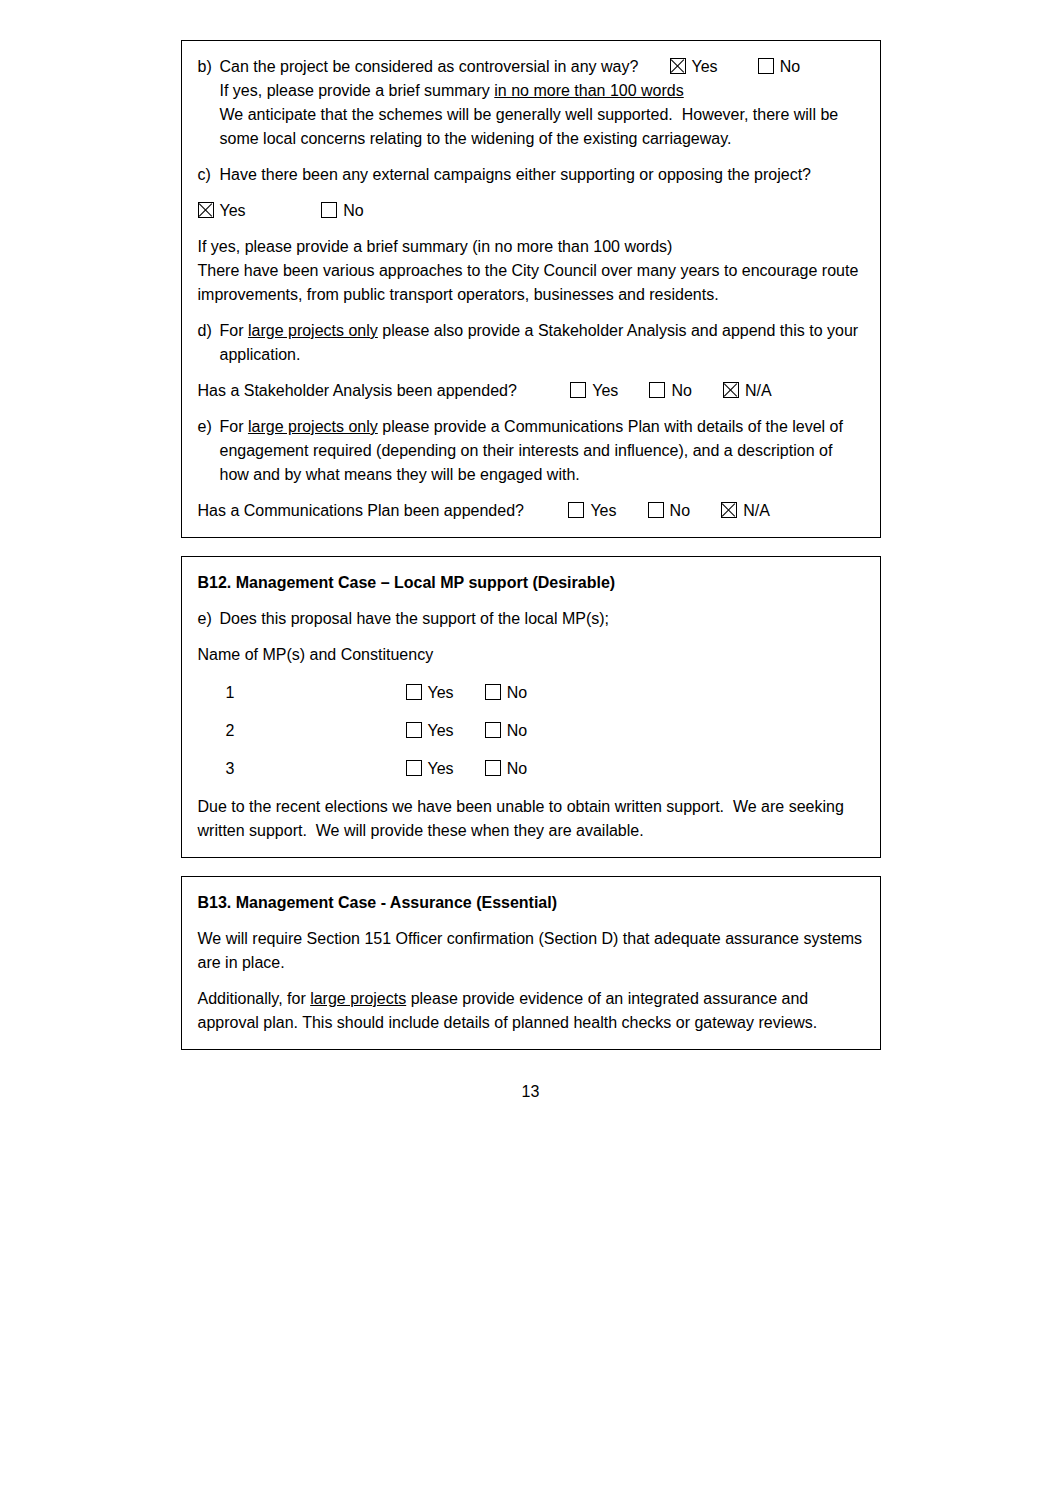b) Can the project be considered as controversial in any way? Yes No
If yes, please provide a brief summary in no more than 100 words
We anticipate that the schemes will be generally well supported. However, there will be some local concerns relating to the widening of the existing carriageway.
c) Have there been any external campaigns either supporting or opposing the project?
Yes No
If yes, please provide a brief summary (in no more than 100 words)
There have been various approaches to the City Council over many years to encourage route improvements, from public transport operators, businesses and residents.
d) For large projects only please also provide a Stakeholder Analysis and append this to your application.
Has a Stakeholder Analysis been appended? Yes No N/A
e) For large projects only please provide a Communications Plan with details of the level of engagement required (depending on their interests and influence), and a description of how and by what means they will be engaged with.
Has a Communications Plan been appended? Yes No N/A
B12. Management Case – Local MP support (Desirable)
e) Does this proposal have the support of the local MP(s);
Name of MP(s) and Constituency
1 Yes No
2 Yes No
3 Yes No
Due to the recent elections we have been unable to obtain written support. We are seeking written support. We will provide these when they are available.
B13. Management Case - Assurance (Essential)
We will require Section 151 Officer confirmation (Section D) that adequate assurance systems are in place.
Additionally, for large projects please provide evidence of an integrated assurance and approval plan. This should include details of planned health checks or gateway reviews.
13